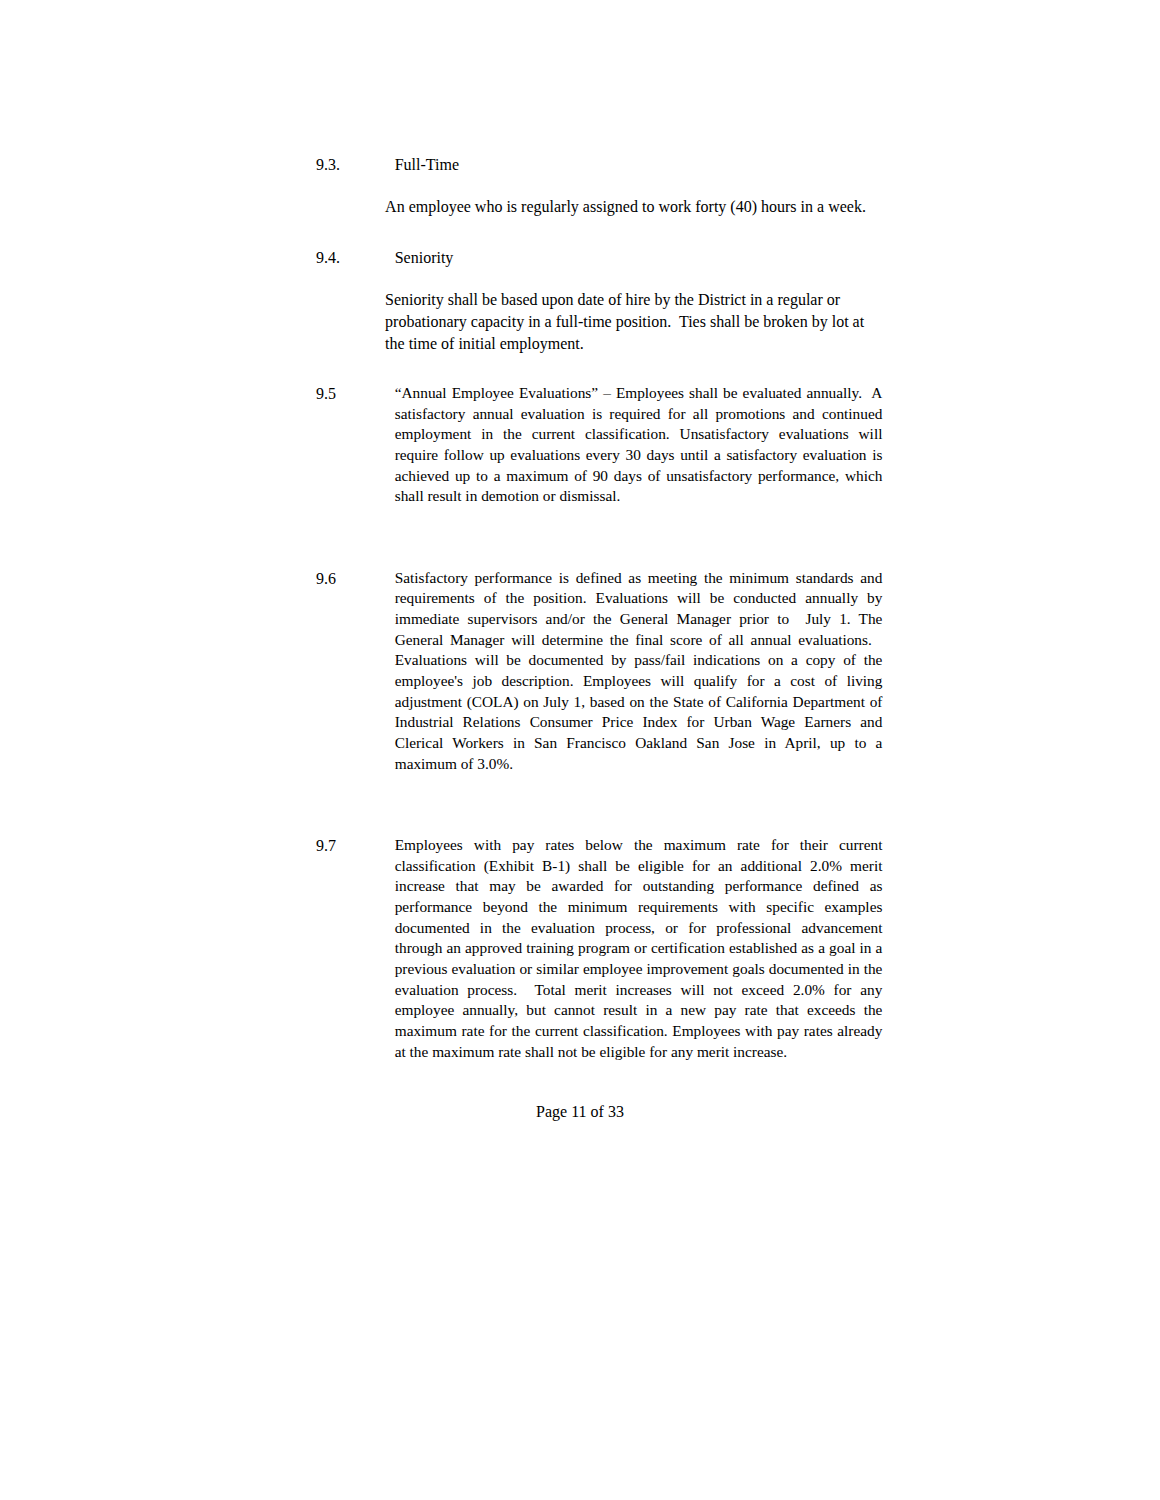9.3.
Full-Time
An employee who is regularly assigned to work forty (40) hours in a week.
9.4.
Seniority
Seniority shall be based upon date of hire by the District in a regular or probationary capacity in a full-time position. Ties shall be broken by lot at the time of initial employment.
9.5
“Annual Employee Evaluations” – Employees shall be evaluated annually. A satisfactory annual evaluation is required for all promotions and continued employment in the current classification. Unsatisfactory evaluations will require follow up evaluations every 30 days until a satisfactory evaluation is achieved up to a maximum of 90 days of unsatisfactory performance, which shall result in demotion or dismissal.
9.6
Satisfactory performance is defined as meeting the minimum standards and requirements of the position. Evaluations will be conducted annually by immediate supervisors and/or the General Manager prior to July 1. The General Manager will determine the final score of all annual evaluations. Evaluations will be documented by pass/fail indications on a copy of the employee's job description. Employees will qualify for a cost of living adjustment (COLA) on July 1, based on the State of California Department of Industrial Relations Consumer Price Index for Urban Wage Earners and Clerical Workers in San Francisco Oakland San Jose in April, up to a maximum of 3.0%.
9.7
Employees with pay rates below the maximum rate for their current classification (Exhibit B-1) shall be eligible for an additional 2.0% merit increase that may be awarded for outstanding performance defined as performance beyond the minimum requirements with specific examples documented in the evaluation process, or for professional advancement through an approved training program or certification established as a goal in a previous evaluation or similar employee improvement goals documented in the evaluation process. Total merit increases will not exceed 2.0% for any employee annually, but cannot result in a new pay rate that exceeds the maximum rate for the current classification. Employees with pay rates already at the maximum rate shall not be eligible for any merit increase.
Page 11 of 33